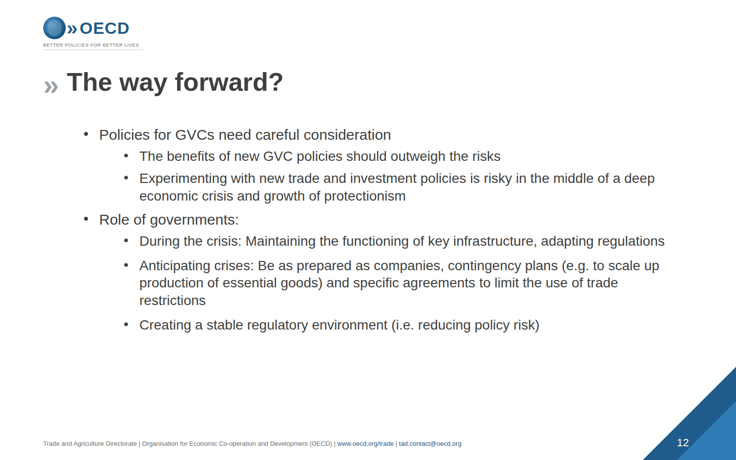»
OECD
BETTER POLICIES FOR BETTER LIVES
»
The way forward?
Policies for GVCs need careful consideration
The benefits of new GVC policies should outweigh the risks
Experimenting with new trade and investment policies is risky in the middle of a deep economic crisis and growth of protectionism
Role of governments:
During the crisis: Maintaining the functioning of key infrastructure, adapting regulations
Anticipating crises: Be as prepared as companies, contingency plans (e.g. to scale up production of essential goods) and specific agreements to limit the use of trade restrictions
Creating a stable regulatory environment (i.e. reducing policy risk)
Trade and Agriculture Directorate | Organisation for Economic Co-operation and Development (OECD) | www.oecd.org/trade | tad.contact@oecd.org
12